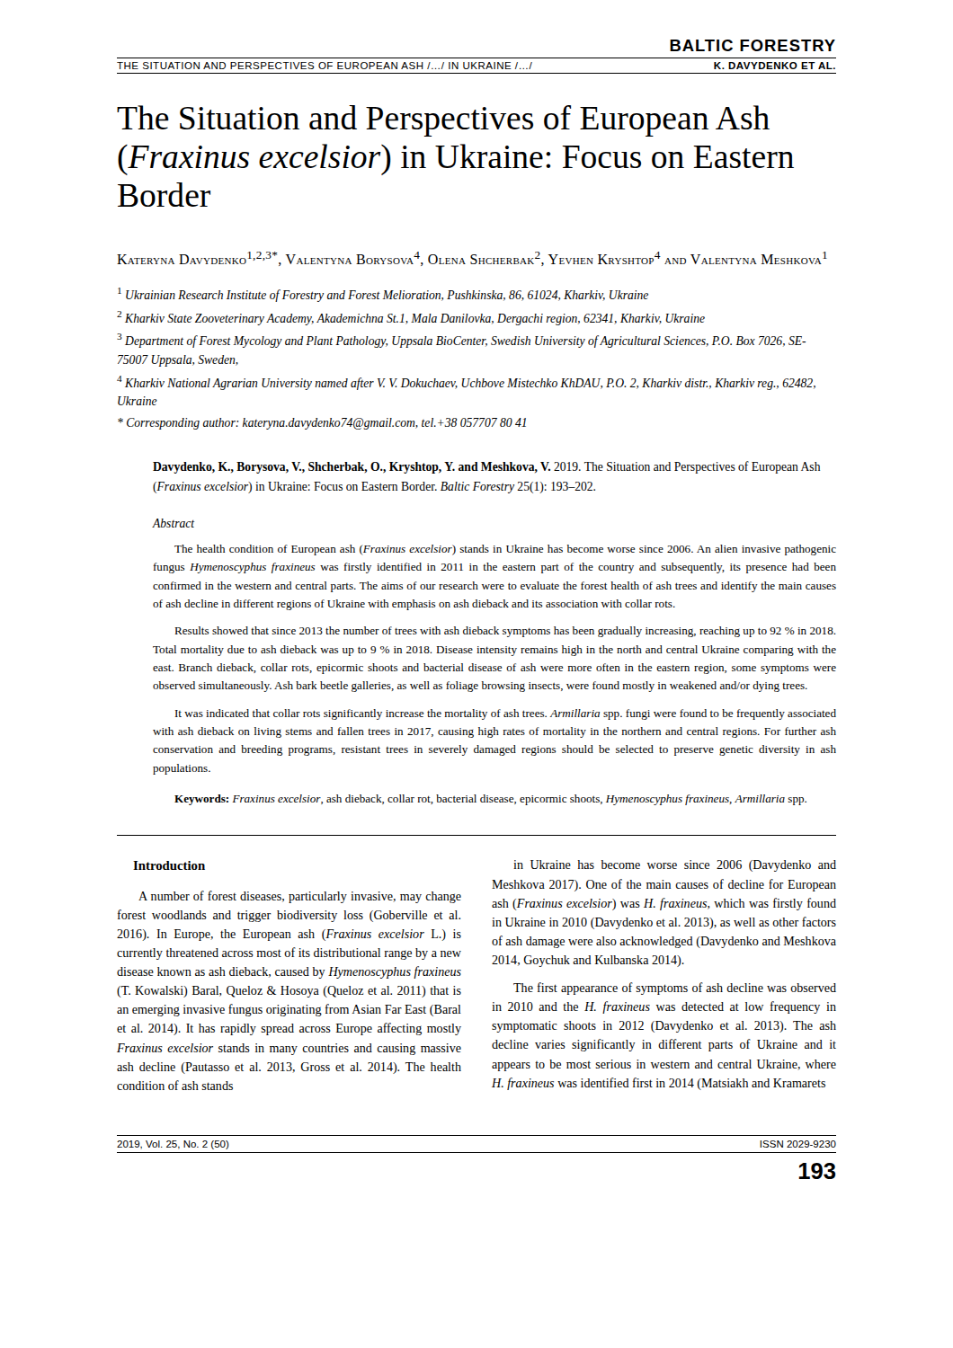BALTIC FORESTRY
The situation and perspectives of European ash /…/ in Ukraine /…/ K. Davydenko et al.
The Situation and Perspectives of European Ash (Fraxinus excelsior) in Ukraine: Focus on Eastern Border
Kateryna Davydenko1,2,3*, Valentyna Borysova4, Olena Shcherbak2, Yevhen Kryshtop4 and Valentyna Meshkova1
1 Ukrainian Research Institute of Forestry and Forest Melioration, Pushkinska, 86, 61024, Kharkiv, Ukraine
2 Kharkiv State Zooveterinary Academy, Akademichna St.1, Mala Danilovka, Dergachi region, 62341, Kharkiv, Ukraine
3 Department of Forest Mycology and Plant Pathology, Uppsala BioCenter, Swedish University of Agricultural Sciences, P.O. Box 7026, SE-75007 Uppsala, Sweden,
4 Kharkiv National Agrarian University named after V. V. Dokuchaev, Uchbove Mistechko KhDAU, P.O. 2, Kharkiv distr., Kharkiv reg., 62482, Ukraine
* Corresponding author: kateryna.davydenko74@gmail.com, tel.+38 057707 80 41
Davydenko, K., Borysova, V., Shcherbak, O., Kryshtop, Y. and Meshkova, V. 2019. The Situation and Perspectives of European Ash (Fraxinus excelsior) in Ukraine: Focus on Eastern Border. Baltic Forestry 25(1): 193–202.
Abstract
The health condition of European ash (Fraxinus excelsior) stands in Ukraine has become worse since 2006. An alien invasive pathogenic fungus Hymenoscyphus fraxineus was firstly identified in 2011 in the eastern part of the country and subsequently, its presence had been confirmed in the western and central parts. The aims of our research were to evaluate the forest health of ash trees and identify the main causes of ash decline in different regions of Ukraine with emphasis on ash dieback and its association with collar rots.
Results showed that since 2013 the number of trees with ash dieback symptoms has been gradually increasing, reaching up to 92 % in 2018. Total mortality due to ash dieback was up to 9 % in 2018. Disease intensity remains high in the north and central Ukraine comparing with the east. Branch dieback, collar rots, epicormic shoots and bacterial disease of ash were more often in the eastern region, some symptoms were observed simultaneously. Ash bark beetle galleries, as well as foliage browsing insects, were found mostly in weakened and/or dying trees.
It was indicated that collar rots significantly increase the mortality of ash trees. Armillaria spp. fungi were found to be frequently associated with ash dieback on living stems and fallen trees in 2017, causing high rates of mortality in the northern and central regions. For further ash conservation and breeding programs, resistant trees in severely damaged regions should be selected to preserve genetic diversity in ash populations.
Keywords: Fraxinus excelsior, ash dieback, collar rot, bacterial disease, epicormic shoots, Hymenoscyphus fraxineus, Armillaria spp.
Introduction
A number of forest diseases, particularly invasive, may change forest woodlands and trigger biodiversity loss (Goberville et al. 2016). In Europe, the European ash (Fraxinus excelsior L.) is currently threatened across most of its distributional range by a new disease known as ash dieback, caused by Hymenoscyphus fraxineus (T. Kowalski) Baral, Queloz & Hosoya (Queloz et al. 2011) that is an emerging invasive fungus originating from Asian Far East (Baral et al. 2014). It has rapidly spread across Europe affecting mostly Fraxinus excelsior stands in many countries and causing massive ash decline (Pautasso et al. 2013, Gross et al. 2014). The health condition of ash stands
in Ukraine has become worse since 2006 (Davydenko and Meshkova 2017). One of the main causes of decline for European ash (Fraxinus excelsior) was H. fraxineus, which was firstly found in Ukraine in 2010 (Davydenko et al. 2013), as well as other factors of ash damage were also acknowledged (Davydenko and Meshkova 2014, Goychuk and Kulbanska 2014).
The first appearance of symptoms of ash decline was observed in 2010 and the H. fraxineus was detected at low frequency in symptomatic shoots in 2012 (Davydenko et al. 2013). The ash decline varies significantly in different parts of Ukraine and it appears to be most serious in western and central Ukraine, where H. fraxineus was identified first in 2014 (Matsiakh and Kramarets
2019, Vol. 25, No. 2 (50) ISSN 2029-9230
193